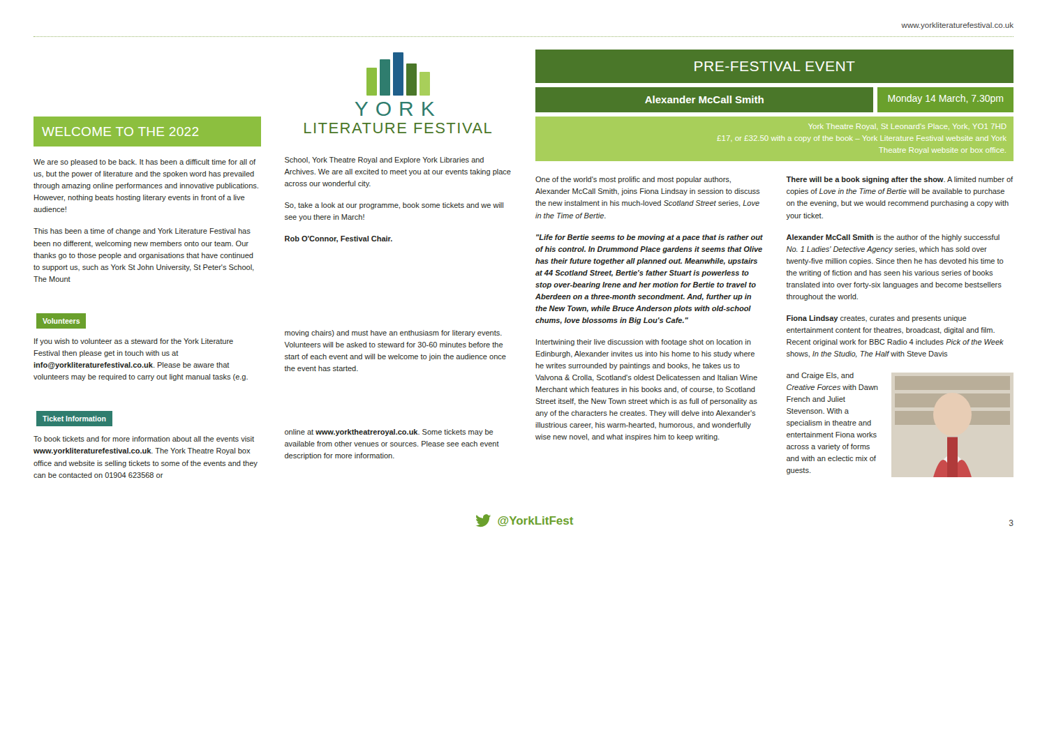www.yorkliteraturefestival.co.uk
WELCOME TO THE 2022
We are so pleased to be back. It has been a difficult time for all of us, but the power of literature and the spoken word has prevailed through amazing online performances and innovative publications. However, nothing beats hosting literary events in front of a live audience!
This has been a time of change and York Literature Festival has been no different, welcoming new members onto our team. Our thanks go to those people and organisations that have continued to support us, such as York St John University, St Peter's School, The Mount
Volunteers
If you wish to volunteer as a steward for the York Literature Festival then please get in touch with us at info@yorkliteraturefestival.co.uk. Please be aware that volunteers may be required to carry out light manual tasks (e.g.
Ticket Information
To book tickets and for more information about all the events visit www.yorkliteraturefestival.co.uk. The York Theatre Royal box office and website is selling tickets to some of the events and they can be contacted on 01904 623568 or
YORK
LITERATURE FESTIVAL
School, York Theatre Royal and Explore York Libraries and Archives. We are all excited to meet you at our events taking place across our wonderful city.
So, take a look at our programme, book some tickets and we will see you there in March!
Rob O'Connor, Festival Chair.
moving chairs) and must have an enthusiasm for literary events. Volunteers will be asked to steward for 30-60 minutes before the start of each event and will be welcome to join the audience once the event has started.
online at www.yorktheatreroyal.co.uk. Some tickets may be available from other venues or sources. Please see each event description for more information.
PRE-FESTIVAL EVENT
Alexander McCall Smith
Monday 14 March, 7.30pm
York Theatre Royal, St Leonard's Place, York, YO1 7HD £17, or £32.50 with a copy of the book – York Literature Festival website and York Theatre Royal website or box office.
One of the world's most prolific and most popular authors, Alexander McCall Smith, joins Fiona Lindsay in session to discuss the new instalment in his much-loved Scotland Street series, Love in the Time of Bertie.
"Life for Bertie seems to be moving at a pace that is rather out of his control. In Drummond Place gardens it seems that Olive has their future together all planned out. Meanwhile, upstairs at 44 Scotland Street, Bertie's father Stuart is powerless to stop over-bearing Irene and her motion for Bertie to travel to Aberdeen on a three-month secondment. And, further up in the New Town, while Bruce Anderson plots with old-school chums, love blossoms in Big Lou's Cafe."
Intertwining their live discussion with footage shot on location in Edinburgh, Alexander invites us into his home to his study where he writes surrounded by paintings and books, he takes us to Valvona & Crolla, Scotland's oldest Delicatessen and Italian Wine Merchant which features in his books and, of course, to Scotland Street itself, the New Town street which is as full of personality as any of the characters he creates. They will delve into Alexander's illustrious career, his warm-hearted, humorous, and wonderfully wise new novel, and what inspires him to keep writing.
There will be a book signing after the show. A limited number of copies of Love in the Time of Bertie will be available to purchase on the evening, but we would recommend purchasing a copy with your ticket.
Alexander McCall Smith is the author of the highly successful No. 1 Ladies' Detective Agency series, which has sold over twenty-five million copies. Since then he has devoted his time to the writing of fiction and has seen his various series of books translated into over forty-six languages and become bestsellers throughout the world.
Fiona Lindsay creates, curates and presents unique entertainment content for theatres, broadcast, digital and film. Recent original work for BBC Radio 4 includes Pick of the Week shows, In the Studio, The Half with Steve Davis
and Craige Els, and Creative Forces with Dawn French and Juliet Stevenson. With a specialism in theatre and entertainment Fiona works across a variety of forms and with an eclectic mix of guests.
@YorkLitFest
3